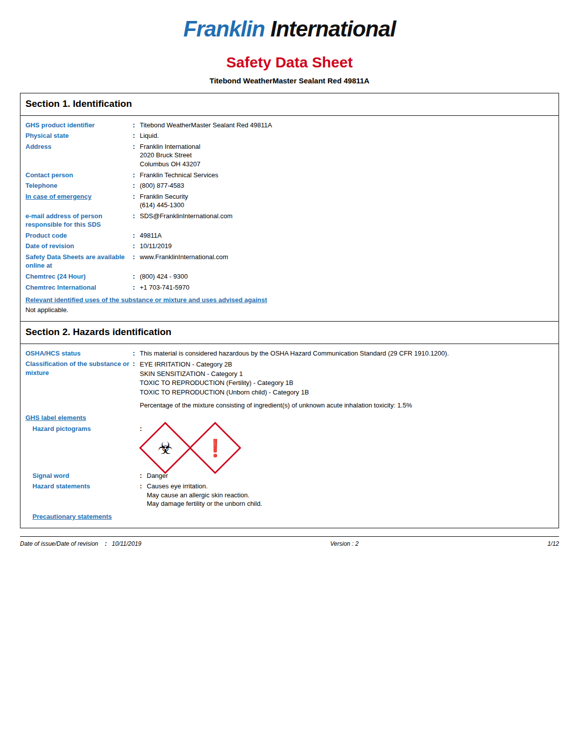Franklin International
Safety Data Sheet
Titebond WeatherMaster Sealant Red 49811A
Section 1. Identification
| GHS product identifier | : | Titebond WeatherMaster Sealant Red 49811A |
| Physical state | : | Liquid. |
| Address | : | Franklin International 2020 Bruck Street Columbus OH 43207 |
| Contact person | : | Franklin Technical Services |
| Telephone | : | (800) 877-4583 |
| In case of emergency | : | Franklin Security (614) 445-1300 |
| e-mail address of person responsible for this SDS | : | SDS@FranklinInternational.com |
| Product code | : | 49811A |
| Date of revision | : | 10/11/2019 |
| Safety Data Sheets are available online at | : | www.FranklinInternational.com |
| Chemtrec (24 Hour) | : | (800) 424 - 9300 |
| Chemtrec International | : | +1 703-741-5970 |
Relevant identified uses of the substance or mixture and uses advised against
Not applicable.
Section 2. Hazards identification
| OSHA/HCS status | : | This material is considered hazardous by the OSHA Hazard Communication Standard (29 CFR 1910.1200). |
| Classification of the substance or mixture | : | EYE IRRITATION - Category 2B SKIN SENSITIZATION - Category 1 TOXIC TO REPRODUCTION (Fertility) - Category 1B TOXIC TO REPRODUCTION (Unborn child) - Category 1B Percentage of the mixture consisting of ingredient(s) of unknown acute inhalation toxicity: 1.5% |
GHS label elements
| Hazard pictograms | : | ☣ ❗ |
| Signal word | : | Danger |
| Hazard statements | : | Causes eye irritation. May cause an allergic skin reaction. May damage fertility or the unborn child. |
Precautionary statements
Date of issue/Date of revision : 10/11/2019
Version : 2
1/12